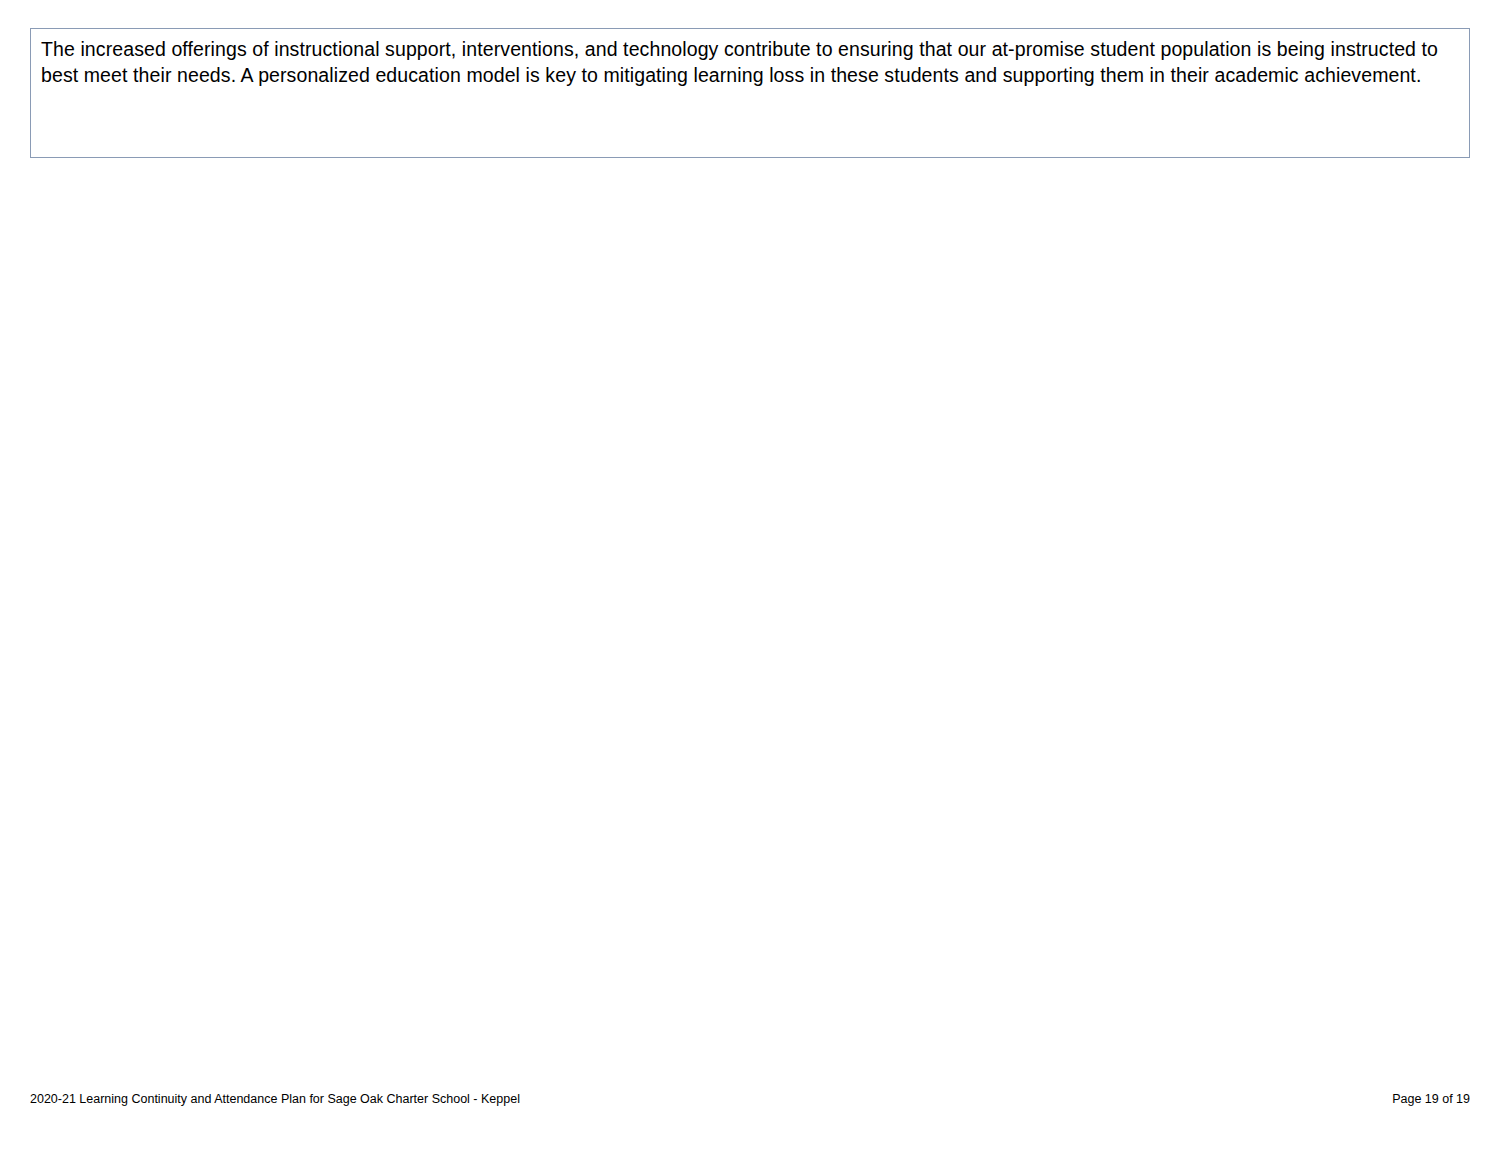The increased offerings of instructional support, interventions, and technology contribute to ensuring that our at-promise student population is being instructed to best meet their needs. A personalized education model is key to mitigating learning loss in these students and supporting them in their academic achievement.
2020-21 Learning Continuity and Attendance Plan for Sage Oak Charter School - Keppel
Page 19 of 19